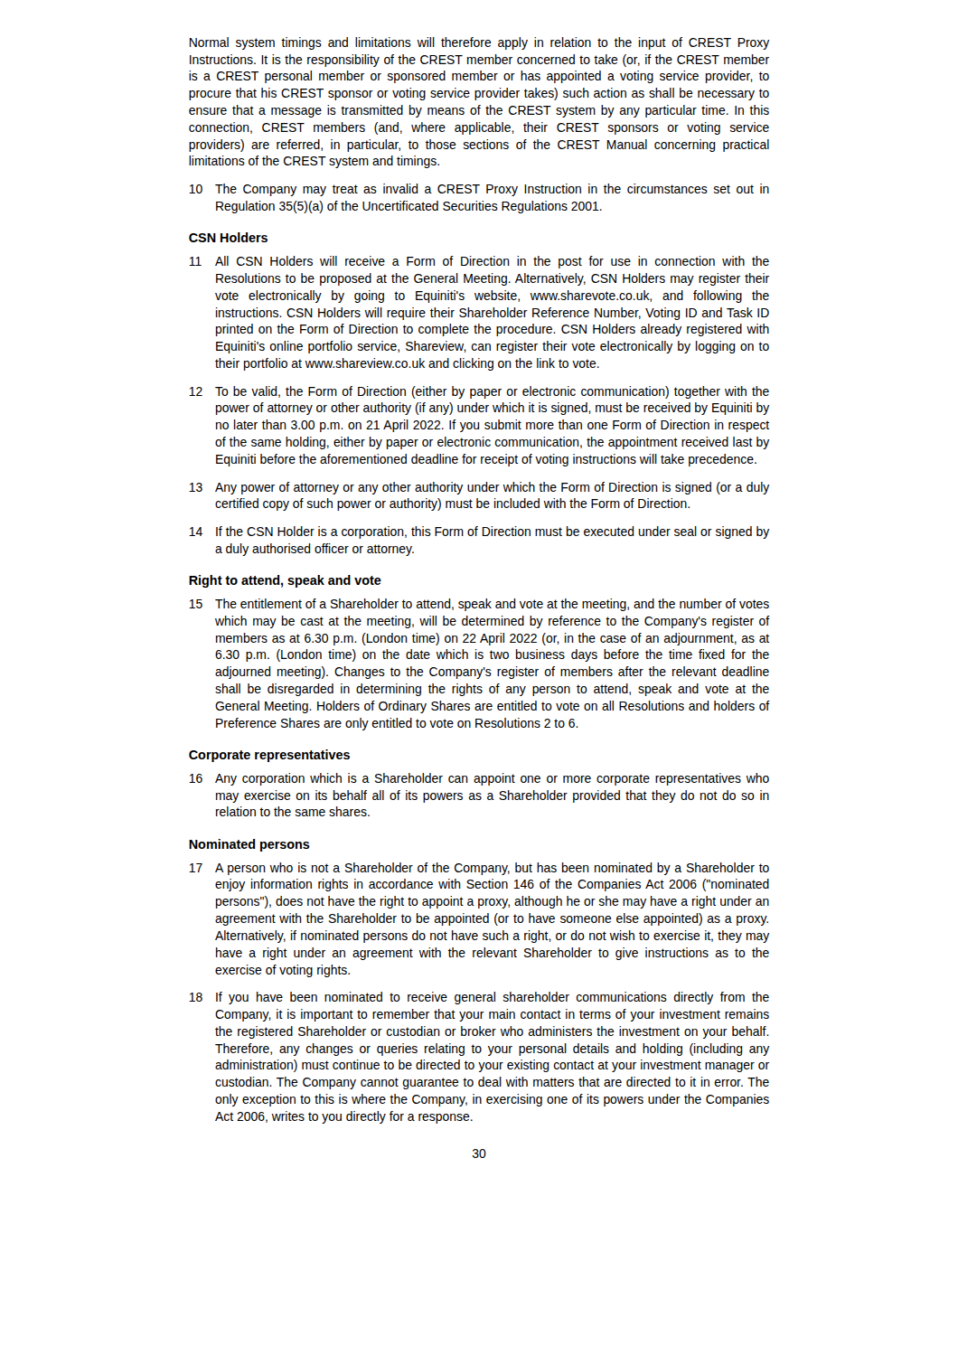Normal system timings and limitations will therefore apply in relation to the input of CREST Proxy Instructions. It is the responsibility of the CREST member concerned to take (or, if the CREST member is a CREST personal member or sponsored member or has appointed a voting service provider, to procure that his CREST sponsor or voting service provider takes) such action as shall be necessary to ensure that a message is transmitted by means of the CREST system by any particular time. In this connection, CREST members (and, where applicable, their CREST sponsors or voting service providers) are referred, in particular, to those sections of the CREST Manual concerning practical limitations of the CREST system and timings.
10 The Company may treat as invalid a CREST Proxy Instruction in the circumstances set out in Regulation 35(5)(a) of the Uncertificated Securities Regulations 2001.
CSN Holders
11 All CSN Holders will receive a Form of Direction in the post for use in connection with the Resolutions to be proposed at the General Meeting. Alternatively, CSN Holders may register their vote electronically by going to Equiniti's website, www.sharevote.co.uk, and following the instructions. CSN Holders will require their Shareholder Reference Number, Voting ID and Task ID printed on the Form of Direction to complete the procedure. CSN Holders already registered with Equiniti's online portfolio service, Shareview, can register their vote electronically by logging on to their portfolio at www.shareview.co.uk and clicking on the link to vote.
12 To be valid, the Form of Direction (either by paper or electronic communication) together with the power of attorney or other authority (if any) under which it is signed, must be received by Equiniti by no later than 3.00 p.m. on 21 April 2022. If you submit more than one Form of Direction in respect of the same holding, either by paper or electronic communication, the appointment received last by Equiniti before the aforementioned deadline for receipt of voting instructions will take precedence.
13 Any power of attorney or any other authority under which the Form of Direction is signed (or a duly certified copy of such power or authority) must be included with the Form of Direction.
14 If the CSN Holder is a corporation, this Form of Direction must be executed under seal or signed by a duly authorised officer or attorney.
Right to attend, speak and vote
15 The entitlement of a Shareholder to attend, speak and vote at the meeting, and the number of votes which may be cast at the meeting, will be determined by reference to the Company's register of members as at 6.30 p.m. (London time) on 22 April 2022 (or, in the case of an adjournment, as at 6.30 p.m. (London time) on the date which is two business days before the time fixed for the adjourned meeting). Changes to the Company's register of members after the relevant deadline shall be disregarded in determining the rights of any person to attend, speak and vote at the General Meeting. Holders of Ordinary Shares are entitled to vote on all Resolutions and holders of Preference Shares are only entitled to vote on Resolutions 2 to 6.
Corporate representatives
16 Any corporation which is a Shareholder can appoint one or more corporate representatives who may exercise on its behalf all of its powers as a Shareholder provided that they do not do so in relation to the same shares.
Nominated persons
17 A person who is not a Shareholder of the Company, but has been nominated by a Shareholder to enjoy information rights in accordance with Section 146 of the Companies Act 2006 ("nominated persons"), does not have the right to appoint a proxy, although he or she may have a right under an agreement with the Shareholder to be appointed (or to have someone else appointed) as a proxy. Alternatively, if nominated persons do not have such a right, or do not wish to exercise it, they may have a right under an agreement with the relevant Shareholder to give instructions as to the exercise of voting rights.
18 If you have been nominated to receive general shareholder communications directly from the Company, it is important to remember that your main contact in terms of your investment remains the registered Shareholder or custodian or broker who administers the investment on your behalf. Therefore, any changes or queries relating to your personal details and holding (including any administration) must continue to be directed to your existing contact at your investment manager or custodian. The Company cannot guarantee to deal with matters that are directed to it in error. The only exception to this is where the Company, in exercising one of its powers under the Companies Act 2006, writes to you directly for a response.
30